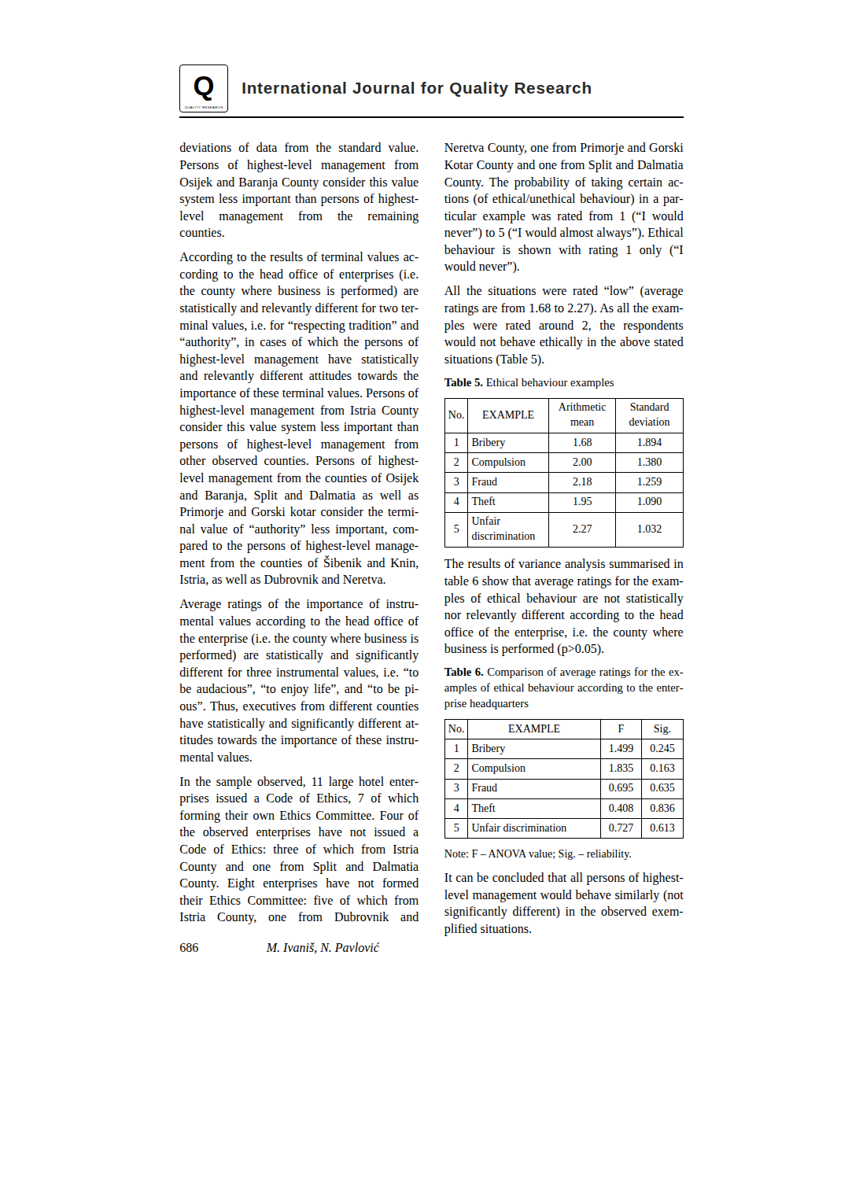Q
Quality Research
International Journal for Quality Research
deviations of data from the standard value. Persons of highest-level management from Osijek and Baranja County consider this value system less important than persons of highest-level management from the remaining counties.
According to the results of terminal values according to the head office of enterprises (i.e. the county where business is performed) are statistically and relevantly different for two terminal values, i.e. for “respecting tradition” and “authority”, in cases of which the persons of highest-level management have statistically and relevantly different attitudes towards the importance of these terminal values. Persons of highest-level management from Istria County consider this value system less important than persons of highest-level management from other observed counties. Persons of highest-level management from the counties of Osijek and Baranja, Split and Dalmatia as well as Primorje and Gorski kotar consider the terminal value of “authority” less important, compared to the persons of highest-level management from the counties of Šibenik and Knin, Istria, as well as Dubrovnik and Neretva.
Average ratings of the importance of instrumental values according to the head office of the enterprise (i.e. the county where business is performed) are statistically and significantly different for three instrumental values, i.e. “to be audacious”, “to enjoy life”, and “to be pious”. Thus, executives from different counties have statistically and significantly different attitudes towards the importance of these instrumental values.
In the sample observed, 11 large hotel enterprises issued a Code of Ethics, 7 of which forming their own Ethics Committee. Four of the observed enterprises have not issued a Code of Ethics: three of which from Istria County and one from Split and Dalmatia County. Eight enterprises have not formed their Ethics Committee: five of which from Istria County, one from Dubrovnik and Neretva County, one from Primorje and Gorski Kotar County and one from Split and Dalmatia County. The probability of taking certain actions (of ethical/unethical behaviour) in a particular example was rated from 1 (“I would never”) to 5 (“I would almost always”). Ethical behaviour is shown with rating 1 only (“I would never”).
All the situations were rated “low” (average ratings are from 1.68 to 2.27). As all the examples were rated around 2, the respondents would not behave ethically in the above stated situations (Table 5).
Table 5. Ethical behaviour examples
| No. | EXAMPLE | Arithmetic mean | Standard deviation |
| --- | --- | --- | --- |
| 1 | Bribery | 1.68 | 1.894 |
| 2 | Compulsion | 2.00 | 1.380 |
| 3 | Fraud | 2.18 | 1.259 |
| 4 | Theft | 1.95 | 1.090 |
| 5 | Unfair discrimination | 2.27 | 1.032 |
The results of variance analysis summarised in table 6 show that average ratings for the examples of ethical behaviour are not statistically nor relevantly different according to the head office of the enterprise, i.e. the county where business is performed (p>0.05).
Table 6. Comparison of average ratings for the examples of ethical behaviour according to the enterprise headquarters
| No. | EXAMPLE | F | Sig. |
| --- | --- | --- | --- |
| 1 | Bribery | 1.499 | 0.245 |
| 2 | Compulsion | 1.835 | 0.163 |
| 3 | Fraud | 0.695 | 0.635 |
| 4 | Theft | 0.408 | 0.836 |
| 5 | Unfair discrimination | 0.727 | 0.613 |
Note: F – ANOVA value; Sig. – reliability.
It can be concluded that all persons of highest-level management would behave similarly (not significantly different) in the observed exemplified situations.
686 M. Ivaniš, N. Pavlović